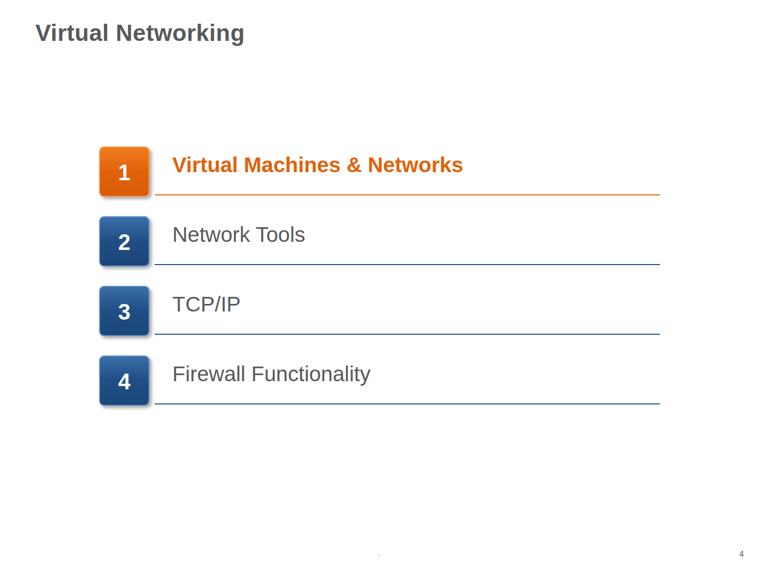Virtual Networking
1
Virtual Machines & Networks
2
Network Tools
3
TCP/IP
4
Firewall Functionality
.
4